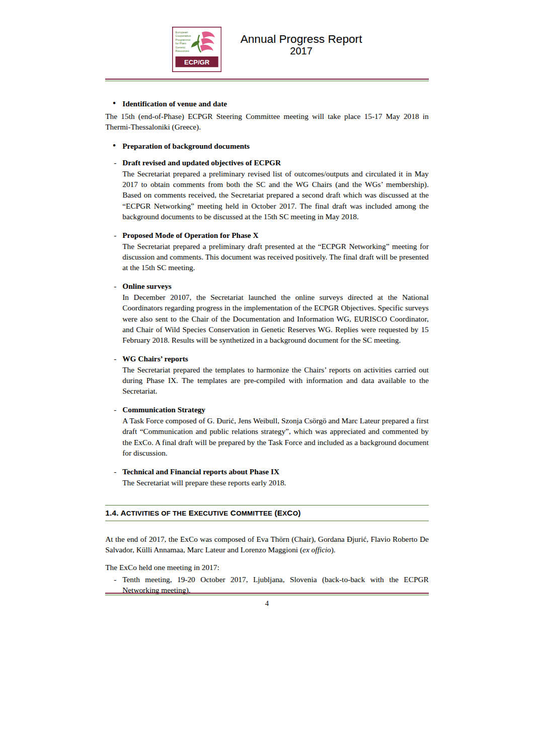European Cooperative Programme for Plant Genetic Resources ECP/GR
Annual Progress Report
2017
Identification of venue and date
The 15th (end-of-Phase) ECPGR Steering Committee meeting will take place 15-17 May 2018 in Thermi-Thessaloniki (Greece).
Preparation of background documents
Draft revised and updated objectives of ECPGR
The Secretariat prepared a preliminary revised list of outcomes/outputs and circulated it in May 2017 to obtain comments from both the SC and the WG Chairs (and the WGs’ membership). Based on comments received, the Secretariat prepared a second draft which was discussed at the “ECPGR Networking” meeting held in October 2017. The final draft was included among the background documents to be discussed at the 15th SC meeting in May 2018.
Proposed Mode of Operation for Phase X
The Secretariat prepared a preliminary draft presented at the “ECPGR Networking” meeting for discussion and comments. This document was received positively. The final draft will be presented at the 15th SC meeting.
Online surveys
In December 20107, the Secretariat launched the online surveys directed at the National Coordinators regarding progress in the implementation of the ECPGR Objectives. Specific surveys were also sent to the Chair of the Documentation and Information WG, EURISCO Coordinator, and Chair of Wild Species Conservation in Genetic Reserves WG. Replies were requested by 15 February 2018. Results will be synthetized in a background document for the SC meeting.
WG Chairs’ reports
The Secretariat prepared the templates to harmonize the Chairs’ reports on activities carried out during Phase IX. The templates are pre-compiled with information and data available to the Secretariat.
Communication Strategy
A Task Force composed of G. Đurić, Jens Weibull, Szonja Csörgö and Marc Lateur prepared a first draft “Communication and public relations strategy”, which was appreciated and commented by the ExCo. A final draft will be prepared by the Task Force and included as a background document for discussion.
Technical and Financial reports about Phase IX
The Secretariat will prepare these reports early 2018.
1.4. ACTIVITIES OF THE EXECUTIVE COMMITTEE (EXCO)
At the end of 2017, the ExCo was composed of Eva Thörn (Chair), Gordana Đjurić, Flavio Roberto De Salvador, Külli Annamaa, Marc Lateur and Lorenzo Maggioni (ex officio).
The ExCo held one meeting in 2017:
Tenth meeting, 19-20 October 2017, Ljubljana, Slovenia (back-to-back with the ECPGR Networking meeting).
4